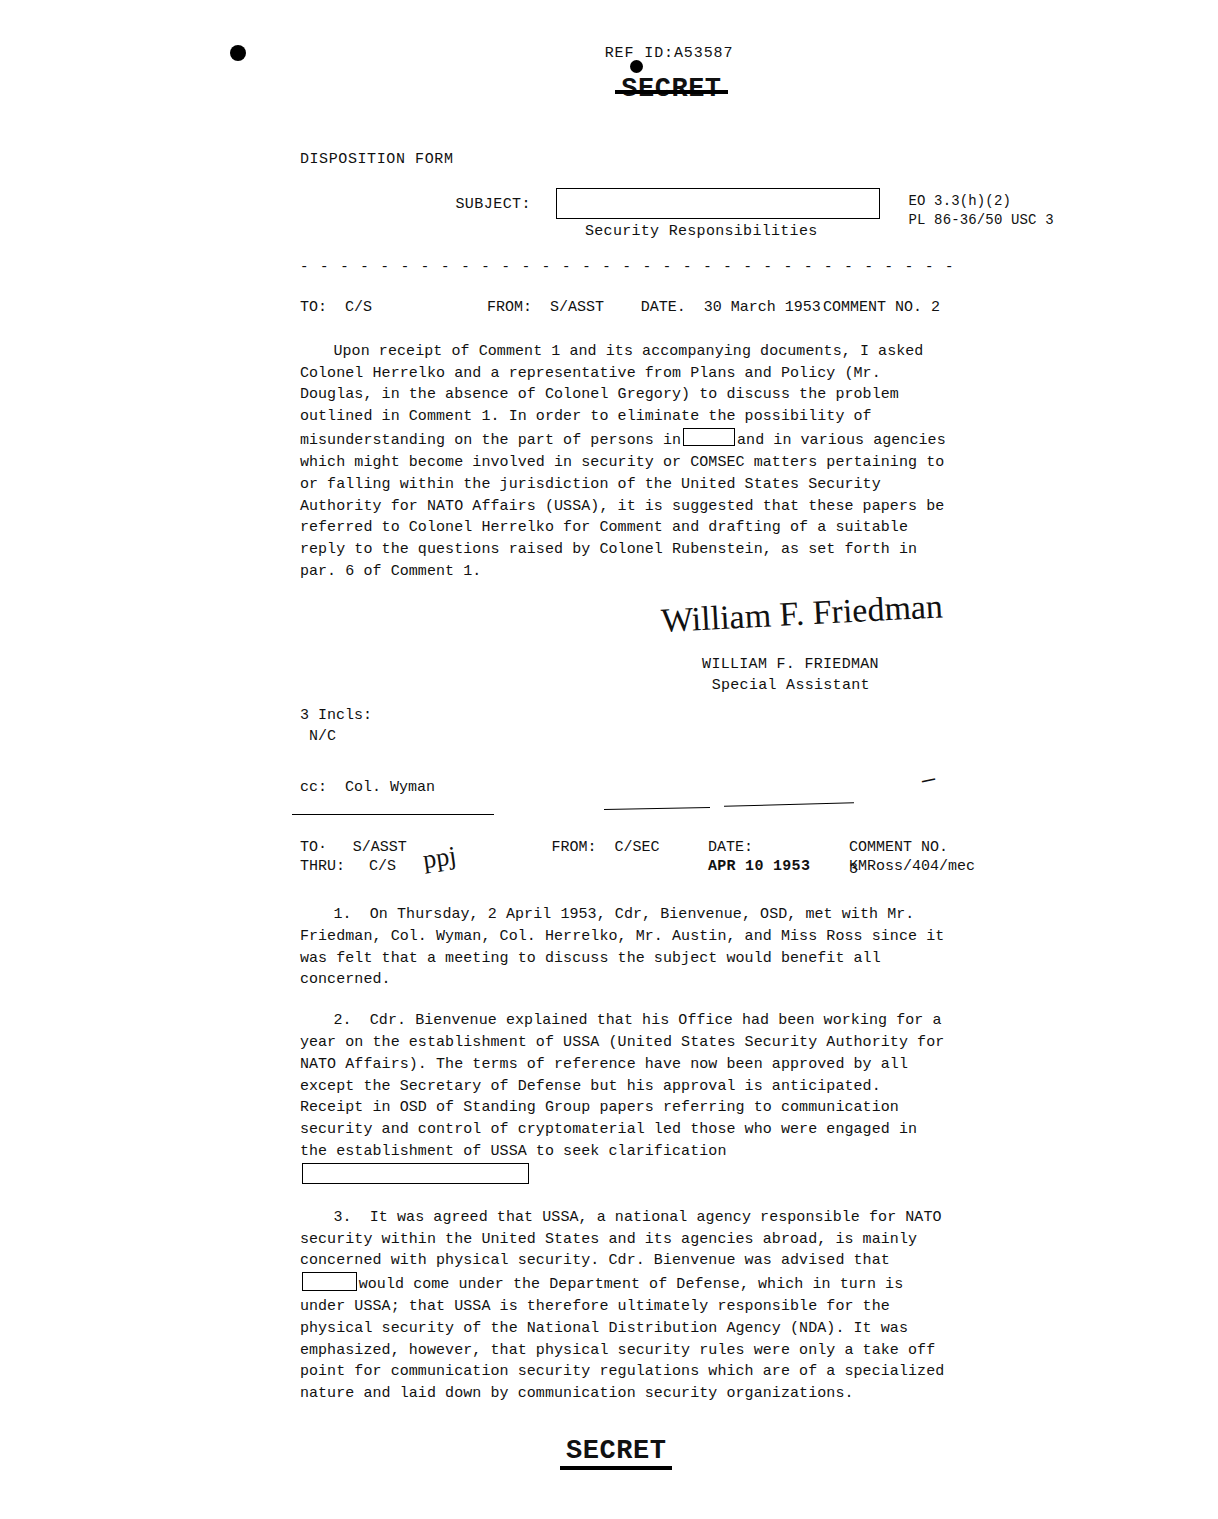REF ID:A53587
SECRET
DISPOSITION FORM
SUBJECT: Security Responsibilities
EO 3.3(h)(2)
PL 86-36/50 USC 3
- - - - - - - - - - - - - - - - - - - - - - - - - - - - - - - - - - - - - - -
TO: C/S FROM: S/ASST DATE. 30 March 1953 COMMENT NO. 2
Upon receipt of Comment 1 and its accompanying documents, I asked Colonel Herrelko and a representative from Plans and Policy (Mr. Douglas, in the absence of Colonel Gregory) to discuss the problem outlined in Comment 1. In order to eliminate the possibility of misunderstanding on the part of persons in and in various agencies which might become involved in security or COMSEC matters pertaining to or falling within the jurisdiction of the United States Security Authority for NATO Affairs (USSA), it is suggested that these papers be referred to Colonel Herrelko for Comment and drafting of a suitable reply to the questions raised by Colonel Rubenstein, as set forth in par. 6 of Comment 1.
William F. Friedman
WILLIAM F. FRIEDMAN
Special Assistant
3 Incls:
N/C
cc: Col. Wyman —
TO· THRU: S/ASST C/S ppj FROM: C/SEC DATE: APR 10 1953 COMMENT NO. 3 KMRoss/404/mec
1. On Thursday, 2 April 1953, Cdr, Bienvenue, OSD, met with Mr. Friedman, Col. Wyman, Col. Herrelko, Mr. Austin, and Miss Ross since it was felt that a meeting to discuss the subject would benefit all concerned.
2. Cdr. Bienvenue explained that his Office had been working for a year on the establishment of USSA (United States Security Authority for NATO Affairs). The terms of reference have now been approved by all except the Secretary of Defense but his approval is anticipated. Receipt in OSD of Standing Group papers referring to communication security and control of cryptomaterial led those who were engaged in the establishment of USSA to seek clarification
3. It was agreed that USSA, a national agency responsible for NATO security within the United States and its agencies abroad, is mainly concerned with physical security. Cdr. Bienvenue was advised that would come under the Department of Defense, which in turn is under USSA; that USSA is therefore ultimately responsible for the physical security of the National Distribution Agency (NDA). It was emphasized, however, that physical security rules were only a take off point for communication security regulations which are of a specialized nature and laid down by communication security organizations.
SECRET